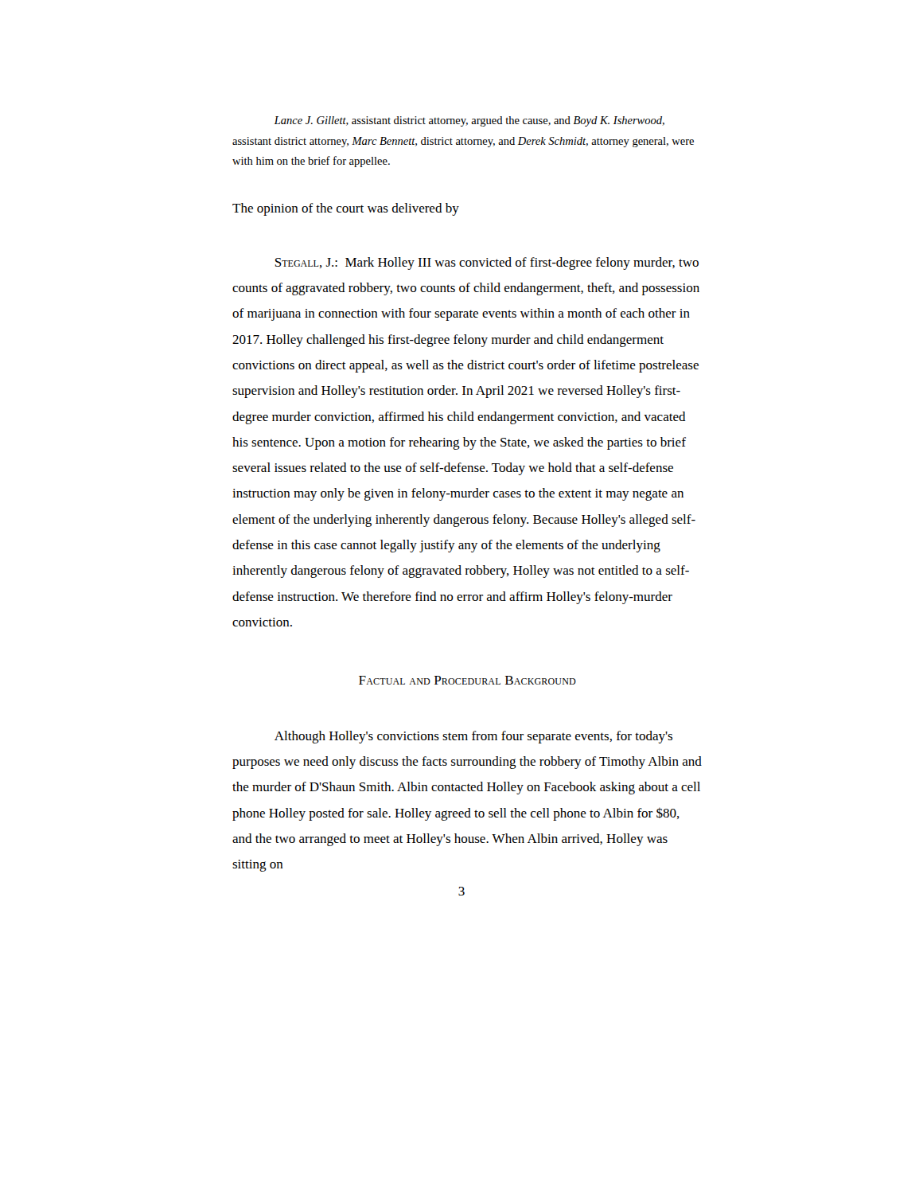Lance J. Gillett, assistant district attorney, argued the cause, and Boyd K. Isherwood, assistant district attorney, Marc Bennett, district attorney, and Derek Schmidt, attorney general, were with him on the brief for appellee.
The opinion of the court was delivered by
Stegall, J.: Mark Holley III was convicted of first-degree felony murder, two counts of aggravated robbery, two counts of child endangerment, theft, and possession of marijuana in connection with four separate events within a month of each other in 2017. Holley challenged his first-degree felony murder and child endangerment convictions on direct appeal, as well as the district court's order of lifetime postrelease supervision and Holley's restitution order. In April 2021 we reversed Holley's first-degree murder conviction, affirmed his child endangerment conviction, and vacated his sentence. Upon a motion for rehearing by the State, we asked the parties to brief several issues related to the use of self-defense. Today we hold that a self-defense instruction may only be given in felony-murder cases to the extent it may negate an element of the underlying inherently dangerous felony. Because Holley's alleged self-defense in this case cannot legally justify any of the elements of the underlying inherently dangerous felony of aggravated robbery, Holley was not entitled to a self-defense instruction. We therefore find no error and affirm Holley's felony-murder conviction.
Factual and Procedural Background
Although Holley's convictions stem from four separate events, for today's purposes we need only discuss the facts surrounding the robbery of Timothy Albin and the murder of D'Shaun Smith. Albin contacted Holley on Facebook asking about a cell phone Holley posted for sale. Holley agreed to sell the cell phone to Albin for $80, and the two arranged to meet at Holley's house. When Albin arrived, Holley was sitting on
3